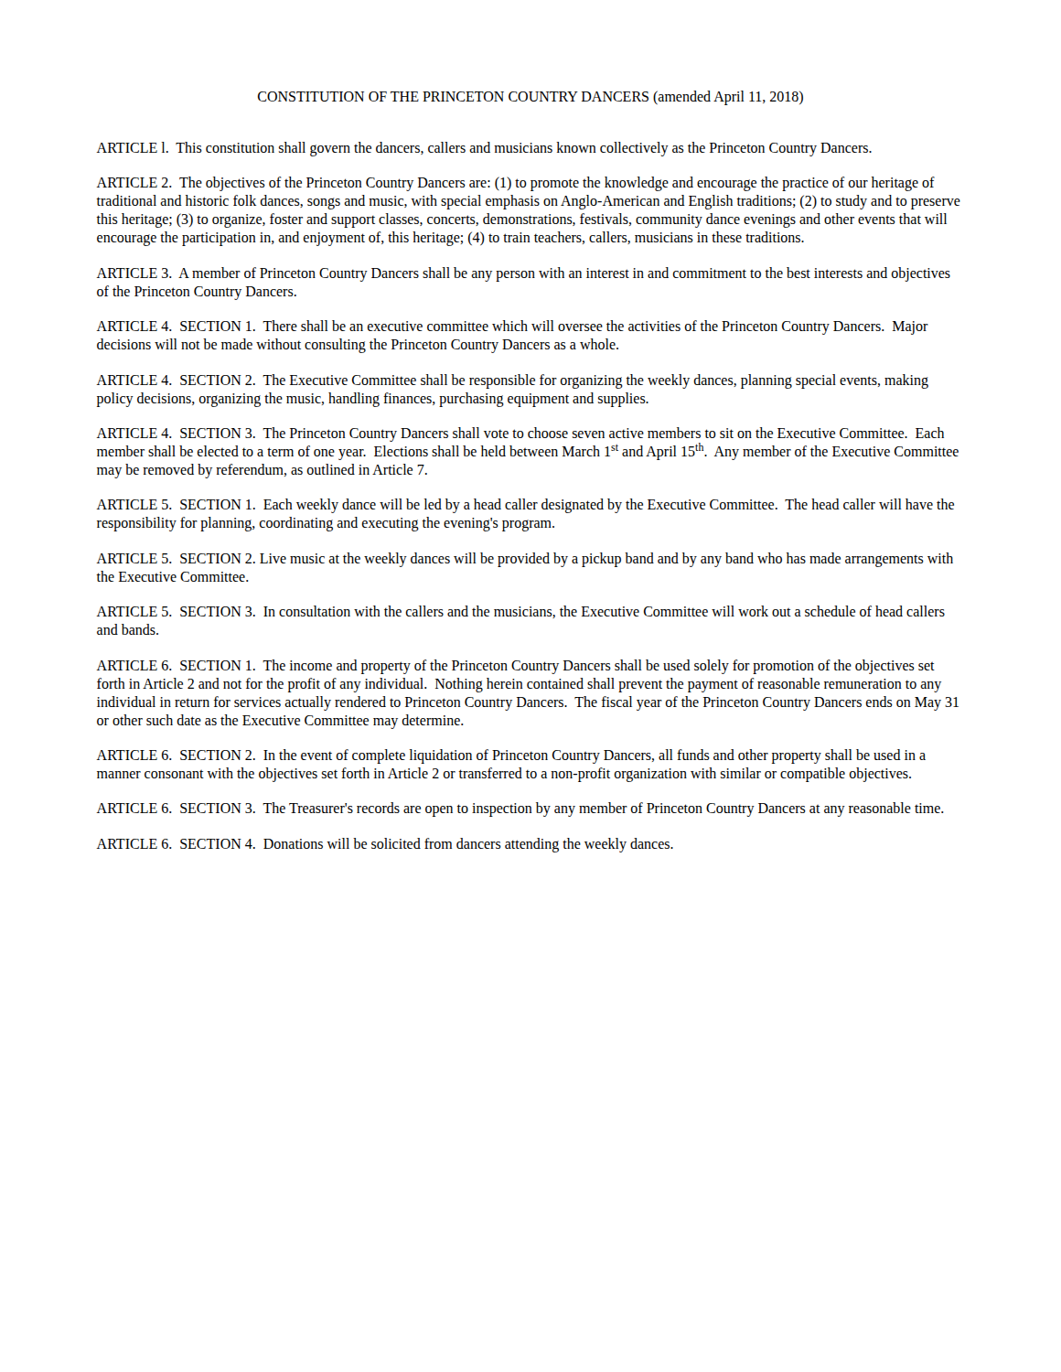CONSTITUTION OF THE PRINCETON COUNTRY DANCERS (amended April 11, 2018)
ARTICLE l. This constitution shall govern the dancers, callers and musicians known collectively as the Princeton Country Dancers.
ARTICLE 2. The objectives of the Princeton Country Dancers are: (1) to promote the knowledge and encourage the practice of our heritage of traditional and historic folk dances, songs and music, with special emphasis on Anglo-American and English traditions; (2) to study and to preserve this heritage; (3) to organize, foster and support classes, concerts, demonstrations, festivals, community dance evenings and other events that will encourage the participation in, and enjoyment of, this heritage; (4) to train teachers, callers, musicians in these traditions.
ARTICLE 3. A member of Princeton Country Dancers shall be any person with an interest in and commitment to the best interests and objectives of the Princeton Country Dancers.
ARTICLE 4. SECTION 1. There shall be an executive committee which will oversee the activities of the Princeton Country Dancers. Major decisions will not be made without consulting the Princeton Country Dancers as a whole.
ARTICLE 4. SECTION 2. The Executive Committee shall be responsible for organizing the weekly dances, planning special events, making policy decisions, organizing the music, handling finances, purchasing equipment and supplies.
ARTICLE 4. SECTION 3. The Princeton Country Dancers shall vote to choose seven active members to sit on the Executive Committee. Each member shall be elected to a term of one year. Elections shall be held between March 1st and April 15th. Any member of the Executive Committee may be removed by referendum, as outlined in Article 7.
ARTICLE 5. SECTION 1. Each weekly dance will be led by a head caller designated by the Executive Committee. The head caller will have the responsibility for planning, coordinating and executing the evening's program.
ARTICLE 5. SECTION 2. Live music at the weekly dances will be provided by a pickup band and by any band who has made arrangements with the Executive Committee.
ARTICLE 5. SECTION 3. In consultation with the callers and the musicians, the Executive Committee will work out a schedule of head callers and bands.
ARTICLE 6. SECTION 1. The income and property of the Princeton Country Dancers shall be used solely for promotion of the objectives set forth in Article 2 and not for the profit of any individual. Nothing herein contained shall prevent the payment of reasonable remuneration to any individual in return for services actually rendered to Princeton Country Dancers. The fiscal year of the Princeton Country Dancers ends on May 31 or other such date as the Executive Committee may determine.
ARTICLE 6. SECTION 2. In the event of complete liquidation of Princeton Country Dancers, all funds and other property shall be used in a manner consonant with the objectives set forth in Article 2 or transferred to a non-profit organization with similar or compatible objectives.
ARTICLE 6. SECTION 3. The Treasurer's records are open to inspection by any member of Princeton Country Dancers at any reasonable time.
ARTICLE 6. SECTION 4. Donations will be solicited from dancers attending the weekly dances.